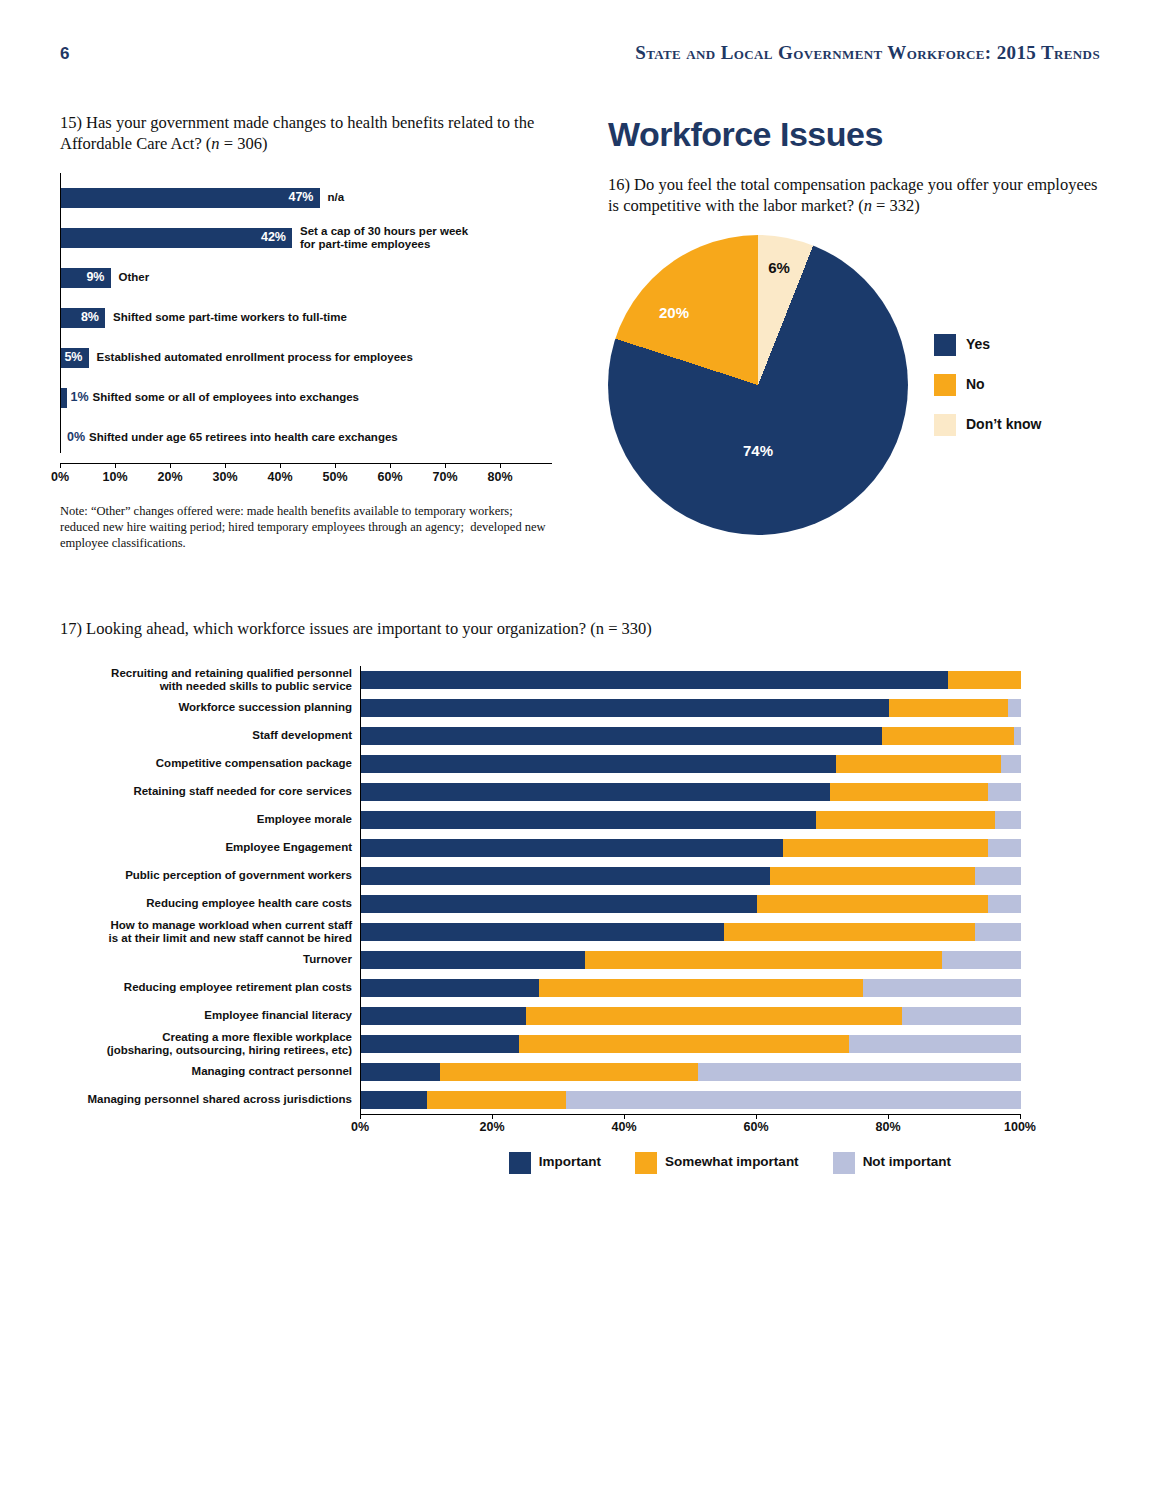6
State and Local Government Workforce: 2015 Trends
15) Has your government made changes to health benefits related to the Affordable Care Act? (n = 306)
scale: 80% = 440px => 5.5px per %
47%
n/a
42%
Set a cap of 30 hours per week
for part-time employees
9%
Other
8%
Shifted some part-time workers to full-time
5%
Established automated enrollment process for employees
1%
Shifted some or all of employees into exchanges
0%
Shifted under age 65 retirees into health care exchanges
0%
10%
20%
30%
40%
50%
60%
70%
80%
Note: “Other” changes offered were: made health benefits available to temporary workers; reduced new hire waiting period; hired temporary employees through an agency; developed new employee classifications.
Workforce Issues
16) Do you feel the total compensation package you offer your employees is competitive with the labor market? (n = 332)
74%
20%
6%
Yes
No
Don’t know
17) Looking ahead, which workforce issues are important to your organization? (n = 330)
Recruiting and retaining qualified personnel
with needed skills to public service
Workforce succession planning
Staff development
Competitive compensation package
Retaining staff needed for core services
Employee morale
Employee Engagement
Public perception of government workers
Reducing employee health care costs
How to manage workload when current staff
is at their limit and new staff cannot be hired
Turnover
Reducing employee retirement plan costs
Employee financial literacy
Creating a more flexible workplace
(jobsharing, outsourcing, hiring retirees, etc)
Managing contract personnel
Managing personnel shared across jurisdictions
0%
20%
40%
60%
80%
100%
Important
Somewhat important
Not important